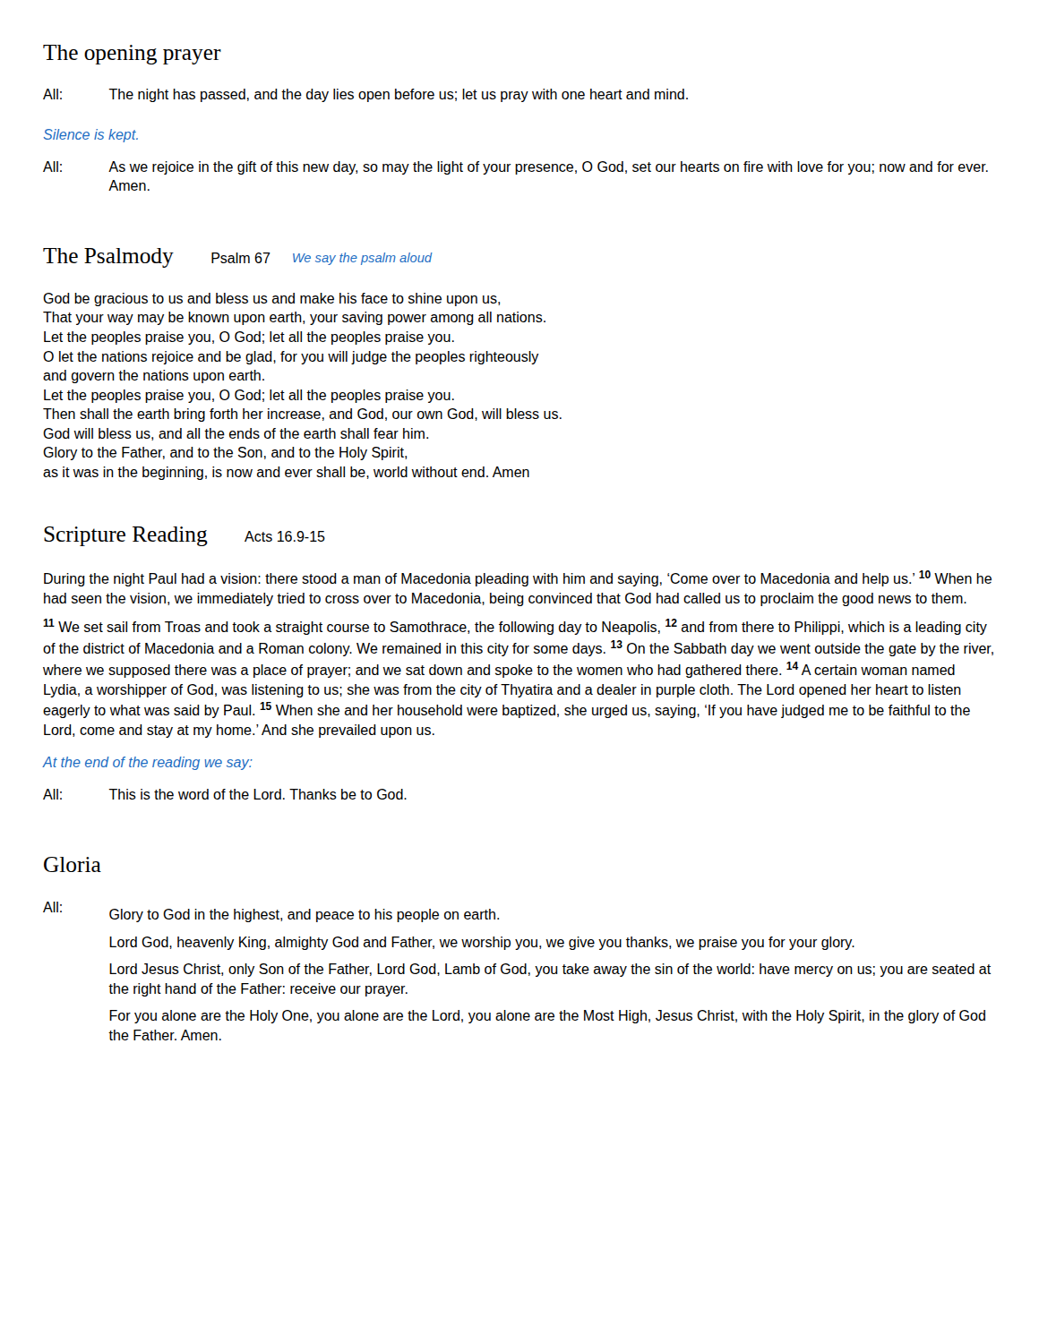The opening prayer
| All: | The night has passed, and the day lies open before us; let us pray with one heart and mind. |
Silence is kept.
| All: | As we rejoice in the gift of this new day, so may the light of your presence, O God, set our hearts on fire with love for you; now and for ever. Amen. |
The Psalmody Psalm 67 We say the psalm aloud
God be gracious to us and bless us and make his face to shine upon us,
That your way may be known upon earth, your saving power among all nations.
Let the peoples praise you, O God; let all the peoples praise you.
O let the nations rejoice and be glad, for you will judge the peoples righteously
and govern the nations upon earth.
Let the peoples praise you, O God; let all the peoples praise you.
Then shall the earth bring forth her increase, and God, our own God, will bless us.
God will bless us, and all the ends of the earth shall fear him.
Glory to the Father, and to the Son, and to the Holy Spirit,
as it was in the beginning, is now and ever shall be, world without end. Amen
Scripture Reading Acts 16.9-15
During the night Paul had a vision: there stood a man of Macedonia pleading with him and saying, ‘Come over to Macedonia and help us.’ 10 When he had seen the vision, we immediately tried to cross over to Macedonia, being convinced that God had called us to proclaim the good news to them.
11 We set sail from Troas and took a straight course to Samothrace, the following day to Neapolis, 12 and from there to Philippi, which is a leading city of the district of Macedonia and a Roman colony. We remained in this city for some days. 13 On the Sabbath day we went outside the gate by the river, where we supposed there was a place of prayer; and we sat down and spoke to the women who had gathered there. 14 A certain woman named Lydia, a worshipper of God, was listening to us; she was from the city of Thyatira and a dealer in purple cloth. The Lord opened her heart to listen eagerly to what was said by Paul. 15 When she and her household were baptized, she urged us, saying, ‘If you have judged me to be faithful to the Lord, come and stay at my home.’ And she prevailed upon us.
At the end of the reading we say:
| All: | This is the word of the Lord. Thanks be to God. |
Gloria
| All: | Glory to God in the highest, and peace to his people on earth. Lord God, heavenly King, almighty God and Father, we worship you, we give you thanks, we praise you for your glory. Lord Jesus Christ, only Son of the Father, Lord God, Lamb of God, you take away the sin of the world: have mercy on us; you are seated at the right hand of the Father: receive our prayer. For you alone are the Holy One, you alone are the Lord, you alone are the Most High, Jesus Christ, with the Holy Spirit, in the glory of God the Father. Amen. |